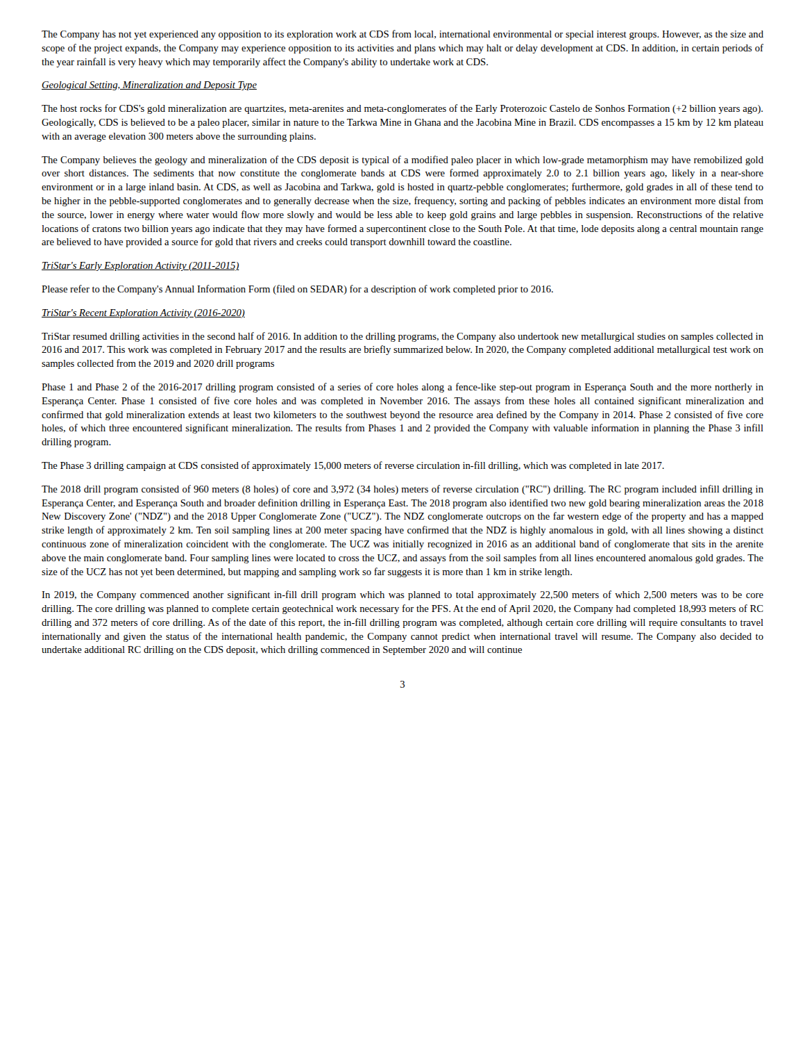The Company has not yet experienced any opposition to its exploration work at CDS from local, international environmental or special interest groups. However, as the size and scope of the project expands, the Company may experience opposition to its activities and plans which may halt or delay development at CDS. In addition, in certain periods of the year rainfall is very heavy which may temporarily affect the Company's ability to undertake work at CDS.
Geological Setting, Mineralization and Deposit Type
The host rocks for CDS's gold mineralization are quartzites, meta-arenites and meta-conglomerates of the Early Proterozoic Castelo de Sonhos Formation (+2 billion years ago). Geologically, CDS is believed to be a paleo placer, similar in nature to the Tarkwa Mine in Ghana and the Jacobina Mine in Brazil. CDS encompasses a 15 km by 12 km plateau with an average elevation 300 meters above the surrounding plains.
The Company believes the geology and mineralization of the CDS deposit is typical of a modified paleo placer in which low-grade metamorphism may have remobilized gold over short distances. The sediments that now constitute the conglomerate bands at CDS were formed approximately 2.0 to 2.1 billion years ago, likely in a near-shore environment or in a large inland basin. At CDS, as well as Jacobina and Tarkwa, gold is hosted in quartz-pebble conglomerates; furthermore, gold grades in all of these tend to be higher in the pebble-supported conglomerates and to generally decrease when the size, frequency, sorting and packing of pebbles indicates an environment more distal from the source, lower in energy where water would flow more slowly and would be less able to keep gold grains and large pebbles in suspension. Reconstructions of the relative locations of cratons two billion years ago indicate that they may have formed a supercontinent close to the South Pole. At that time, lode deposits along a central mountain range are believed to have provided a source for gold that rivers and creeks could transport downhill toward the coastline.
TriStar's Early Exploration Activity (2011-2015)
Please refer to the Company's Annual Information Form (filed on SEDAR) for a description of work completed prior to 2016.
TriStar's Recent Exploration Activity (2016-2020)
TriStar resumed drilling activities in the second half of 2016. In addition to the drilling programs, the Company also undertook new metallurgical studies on samples collected in 2016 and 2017. This work was completed in February 2017 and the results are briefly summarized below. In 2020, the Company completed additional metallurgical test work on samples collected from the 2019 and 2020 drill programs
Phase 1 and Phase 2 of the 2016-2017 drilling program consisted of a series of core holes along a fence-like step-out program in Esperança South and the more northerly in Esperança Center. Phase 1 consisted of five core holes and was completed in November 2016. The assays from these holes all contained significant mineralization and confirmed that gold mineralization extends at least two kilometers to the southwest beyond the resource area defined by the Company in 2014. Phase 2 consisted of five core holes, of which three encountered significant mineralization. The results from Phases 1 and 2 provided the Company with valuable information in planning the Phase 3 infill drilling program.
The Phase 3 drilling campaign at CDS consisted of approximately 15,000 meters of reverse circulation in-fill drilling, which was completed in late 2017.
The 2018 drill program consisted of 960 meters (8 holes) of core and 3,972 (34 holes) meters of reverse circulation ("RC") drilling. The RC program included infill drilling in Esperança Center, and Esperança South and broader definition drilling in Esperança East. The 2018 program also identified two new gold bearing mineralization areas the 2018 New Discovery Zone' ("NDZ") and the 2018 Upper Conglomerate Zone ("UCZ"). The NDZ conglomerate outcrops on the far western edge of the property and has a mapped strike length of approximately 2 km. Ten soil sampling lines at 200 meter spacing have confirmed that the NDZ is highly anomalous in gold, with all lines showing a distinct continuous zone of mineralization coincident with the conglomerate. The UCZ was initially recognized in 2016 as an additional band of conglomerate that sits in the arenite above the main conglomerate band. Four sampling lines were located to cross the UCZ, and assays from the soil samples from all lines encountered anomalous gold grades. The size of the UCZ has not yet been determined, but mapping and sampling work so far suggests it is more than 1 km in strike length.
In 2019, the Company commenced another significant in-fill drill program which was planned to total approximately 22,500 meters of which 2,500 meters was to be core drilling. The core drilling was planned to complete certain geotechnical work necessary for the PFS. At the end of April 2020, the Company had completed 18,993 meters of RC drilling and 372 meters of core drilling. As of the date of this report, the in-fill drilling program was completed, although certain core drilling will require consultants to travel internationally and given the status of the international health pandemic, the Company cannot predict when international travel will resume. The Company also decided to undertake additional RC drilling on the CDS deposit, which drilling commenced in September 2020 and will continue
3